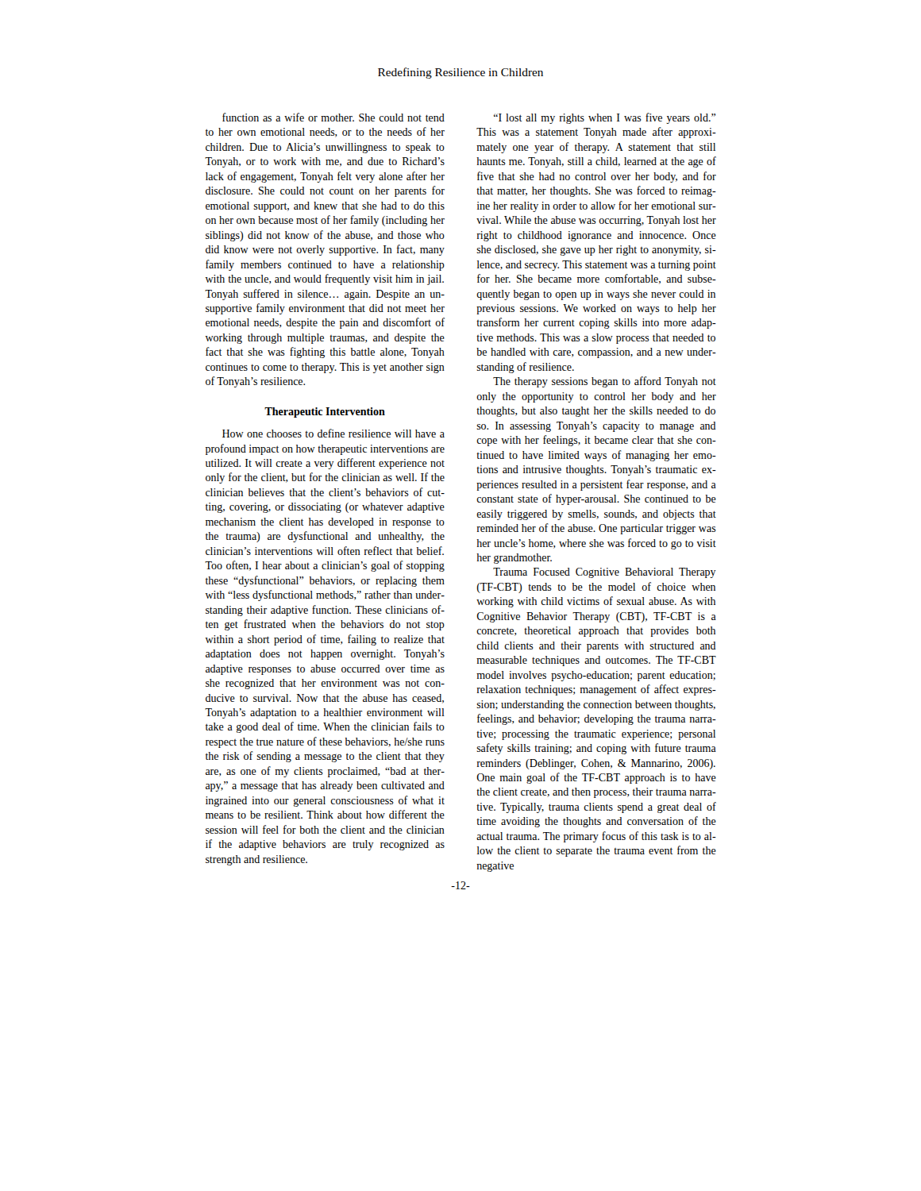Redefining Resilience in Children
function as a wife or mother. She could not tend to her own emotional needs, or to the needs of her children. Due to Alicia’s unwillingness to speak to Tonyah, or to work with me, and due to Richard’s lack of engagement, Tonyah felt very alone after her disclosure. She could not count on her parents for emotional support, and knew that she had to do this on her own because most of her family (including her siblings) did not know of the abuse, and those who did know were not overly supportive. In fact, many family members continued to have a relationship with the uncle, and would frequently visit him in jail. Tonyah suffered in silence… again. Despite an unsupportive family environment that did not meet her emotional needs, despite the pain and discomfort of working through multiple traumas, and despite the fact that she was fighting this battle alone, Tonyah continues to come to therapy. This is yet another sign of Tonyah’s resilience.
Therapeutic Intervention
How one chooses to define resilience will have a profound impact on how therapeutic interventions are utilized. It will create a very different experience not only for the client, but for the clinician as well. If the clinician believes that the client’s behaviors of cutting, covering, or dissociating (or whatever adaptive mechanism the client has developed in response to the trauma) are dysfunctional and unhealthy, the clinician’s interventions will often reflect that belief. Too often, I hear about a clinician’s goal of stopping these “dysfunctional” behaviors, or replacing them with “less dysfunctional methods,” rather than understanding their adaptive function. These clinicians often get frustrated when the behaviors do not stop within a short period of time, failing to realize that adaptation does not happen overnight. Tonyah’s adaptive responses to abuse occurred over time as she recognized that her environment was not conducive to survival. Now that the abuse has ceased, Tonyah’s adaptation to a healthier environment will take a good deal of time. When the clinician fails to respect the true nature of these behaviors, he/she runs the risk of sending a message to the client that they are, as one of my clients proclaimed, “bad at therapy,” a message that has already been cultivated and ingrained into our general consciousness of what it means to be resilient. Think about how different the session will feel for both the client and the clinician if the adaptive behaviors are truly recognized as strength and resilience.
“I lost all my rights when I was five years old.” This was a statement Tonyah made after approximately one year of therapy. A statement that still haunts me. Tonyah, still a child, learned at the age of five that she had no control over her body, and for that matter, her thoughts. She was forced to reimagine her reality in order to allow for her emotional survival. While the abuse was occurring, Tonyah lost her right to childhood ignorance and innocence. Once she disclosed, she gave up her right to anonymity, silence, and secrecy. This statement was a turning point for her. She became more comfortable, and subsequently began to open up in ways she never could in previous sessions. We worked on ways to help her transform her current coping skills into more adaptive methods. This was a slow process that needed to be handled with care, compassion, and a new understanding of resilience.
The therapy sessions began to afford Tonyah not only the opportunity to control her body and her thoughts, but also taught her the skills needed to do so. In assessing Tonyah’s capacity to manage and cope with her feelings, it became clear that she continued to have limited ways of managing her emotions and intrusive thoughts. Tonyah’s traumatic experiences resulted in a persistent fear response, and a constant state of hyper-arousal. She continued to be easily triggered by smells, sounds, and objects that reminded her of the abuse. One particular trigger was her uncle’s home, where she was forced to go to visit her grandmother.
Trauma Focused Cognitive Behavioral Therapy (TF-CBT) tends to be the model of choice when working with child victims of sexual abuse. As with Cognitive Behavior Therapy (CBT), TF-CBT is a concrete, theoretical approach that provides both child clients and their parents with structured and measurable techniques and outcomes. The TF-CBT model involves psycho-education; parent education; relaxation techniques; management of affect expression; understanding the connection between thoughts, feelings, and behavior; developing the trauma narrative; processing the traumatic experience; personal safety skills training; and coping with future trauma reminders (Deblinger, Cohen, & Mannarino, 2006). One main goal of the TF-CBT approach is to have the client create, and then process, their trauma narrative. Typically, trauma clients spend a great deal of time avoiding the thoughts and conversation of the actual trauma. The primary focus of this task is to allow the client to separate the trauma event from the negative
-12-